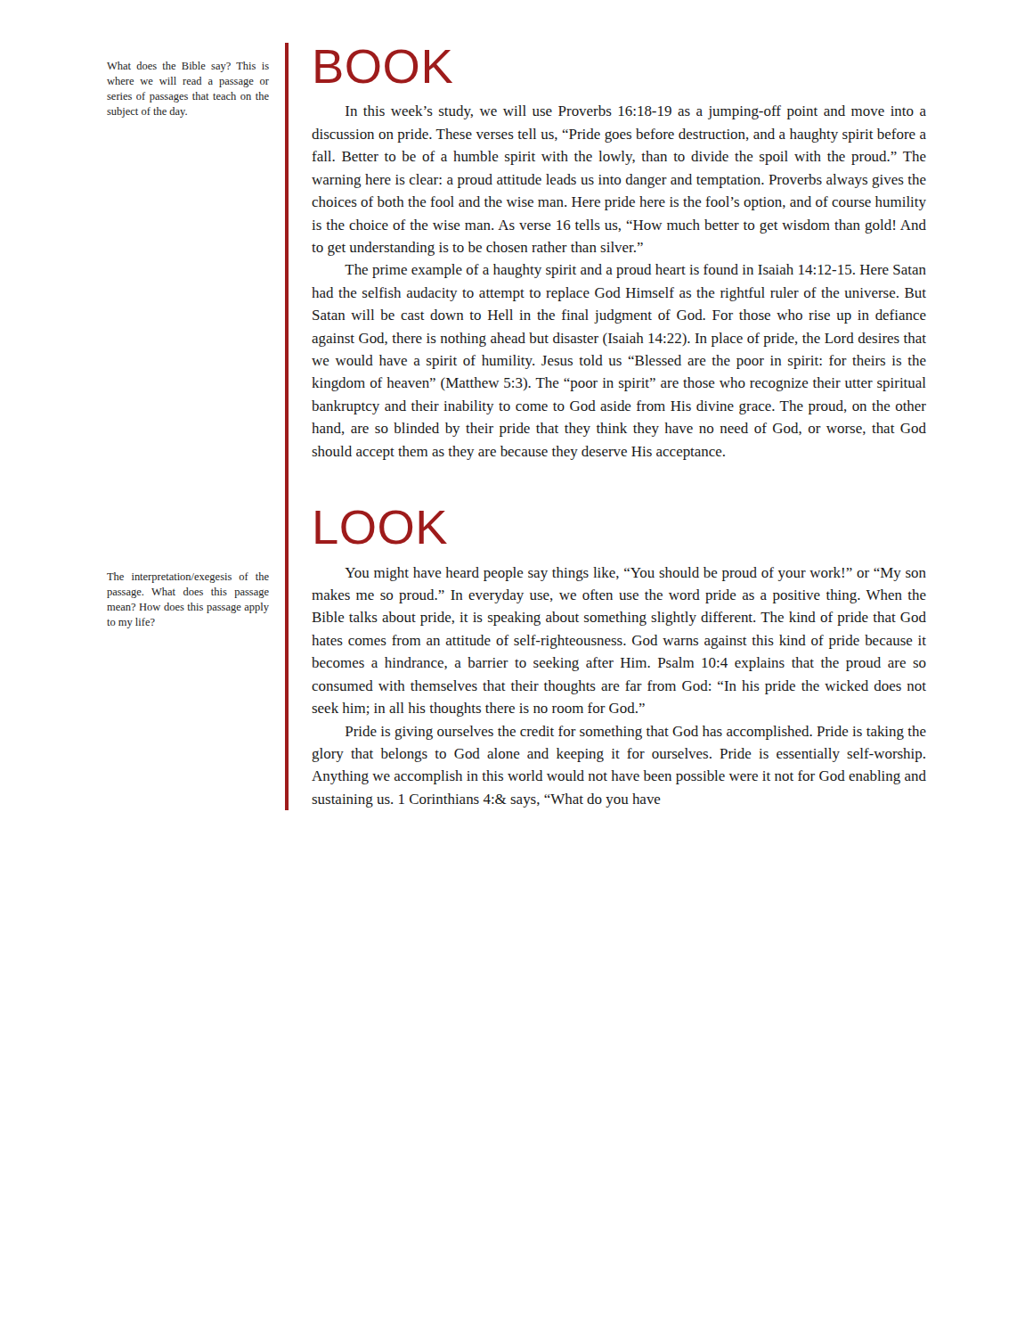What does the Bible say? This is where we will read a passage or series of passages that teach on the subject of the day.
BOOK
In this week’s study, we will use Proverbs 16:18-19 as a jumping-off point and move into a discussion on pride. These verses tell us, “Pride goes before destruction, and a haughty spirit before a fall. Better to be of a humble spirit with the lowly, than to divide the spoil with the proud.” The warning here is clear: a proud attitude leads us into danger and temptation. Proverbs always gives the choices of both the fool and the wise man. Here pride here is the fool’s option, and of course humility is the choice of the wise man. As verse 16 tells us, “How much better to get wisdom than gold! And to get understanding is to be chosen rather than silver.”
The prime example of a haughty spirit and a proud heart is found in Isaiah 14:12-15. Here Satan had the selfish audacity to attempt to replace God Himself as the rightful ruler of the universe. But Satan will be cast down to Hell in the final judgment of God. For those who rise up in defiance against God, there is nothing ahead but disaster (Isaiah 14:22). In place of pride, the Lord desires that we would have a spirit of humility. Jesus told us “Blessed are the poor in spirit: for theirs is the kingdom of heaven” (Matthew 5:3). The “poor in spirit” are those who recognize their utter spiritual bankruptcy and their inability to come to God aside from His divine grace. The proud, on the other hand, are so blinded by their pride that they think they have no need of God, or worse, that God should accept them as they are because they deserve His acceptance.
The interpretation/exegesis of the passage. What does this passage mean? How does this passage apply to my life?
LOOK
You might have heard people say things like, “You should be proud of your work!” or “My son makes me so proud.” In everyday use, we often use the word pride as a positive thing. When the Bible talks about pride, it is speaking about something slightly different. The kind of pride that God hates comes from an attitude of self-righteousness. God warns against this kind of pride because it becomes a hindrance, a barrier to seeking after Him. Psalm 10:4 explains that the proud are so consumed with themselves that their thoughts are far from God: “In his pride the wicked does not seek him; in all his thoughts there is no room for God.”
Pride is giving ourselves the credit for something that God has accomplished. Pride is taking the glory that belongs to God alone and keeping it for ourselves. Pride is essentially self-worship. Anything we accomplish in this world would not have been possible were it not for God enabling and sustaining us. 1 Corinthians 4:& says, “What do you have